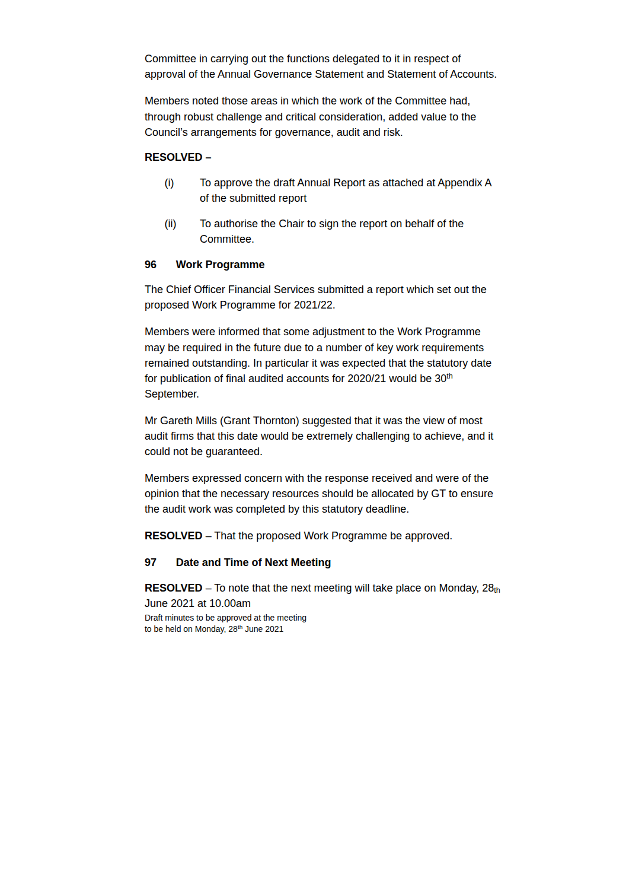Committee in carrying out the functions delegated to it in respect of approval of the Annual Governance Statement and Statement of Accounts.
Members noted those areas in which the work of the Committee had, through robust challenge and critical consideration, added value to the Council’s arrangements for governance, audit and risk.
RESOLVED –
(i)
To approve the draft Annual Report as attached at Appendix A of the submitted report
(ii)
To authorise the Chair to sign the report on behalf of the Committee.
96
Work Programme
The Chief Officer Financial Services submitted a report which set out the proposed Work Programme for 2021/22.
Members were informed that some adjustment to the Work Programme may be required in the future due to a number of key work requirements remained outstanding. In particular it was expected that the statutory date for publication of final audited accounts for 2020/21 would be 30th September.
Mr Gareth Mills (Grant Thornton) suggested that it was the view of most audit firms that this date would be extremely challenging to achieve, and it could not be guaranteed.
Members expressed concern with the response received and were of the opinion that the necessary resources should be allocated by GT to ensure the audit work was completed by this statutory deadline.
RESOLVED – That the proposed Work Programme be approved.
97
Date and Time of Next Meeting
RESOLVED – To note that the next meeting will take place on Monday, 28th June 2021 at 10.00am
Draft minutes to be approved at the meeting
to be held on Monday, 28th June 2021